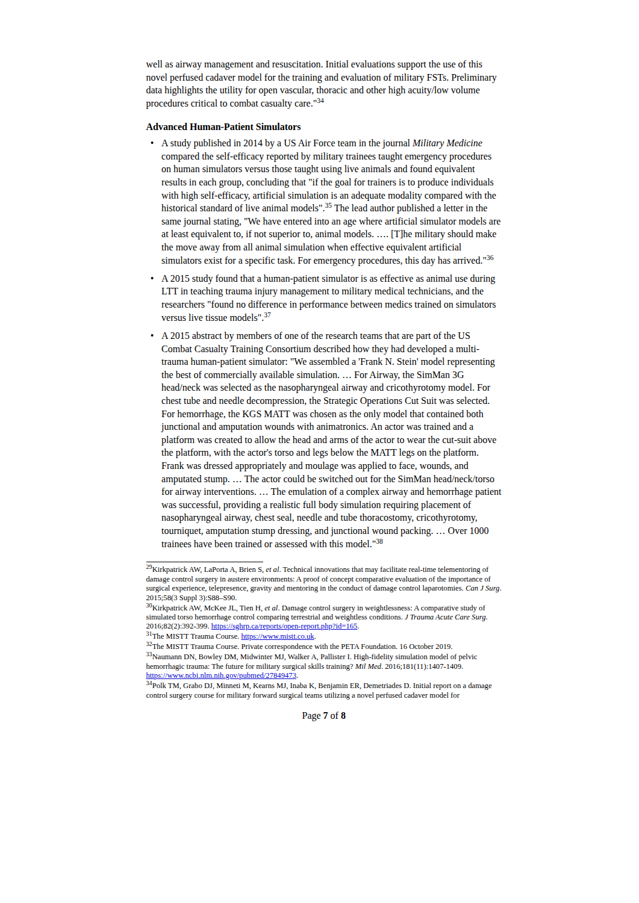well as airway management and resuscitation. Initial evaluations support the use of this novel perfused cadaver model for the training and evaluation of military FSTs. Preliminary data highlights the utility for open vascular, thoracic and other high acuity/low volume procedures critical to combat casualty care."34
Advanced Human-Patient Simulators
A study published in 2014 by a US Air Force team in the journal Military Medicine compared the self-efficacy reported by military trainees taught emergency procedures on human simulators versus those taught using live animals and found equivalent results in each group, concluding that "if the goal for trainers is to produce individuals with high self-efficacy, artificial simulation is an adequate modality compared with the historical standard of live animal models".35 The lead author published a letter in the same journal stating, "We have entered into an age where artificial simulator models are at least equivalent to, if not superior to, animal models. …. [T]he military should make the move away from all animal simulation when effective equivalent artificial simulators exist for a specific task. For emergency procedures, this day has arrived."36
A 2015 study found that a human-patient simulator is as effective as animal use during LTT in teaching trauma injury management to military medical technicians, and the researchers "found no difference in performance between medics trained on simulators versus live tissue models".37
A 2015 abstract by members of one of the research teams that are part of the US Combat Casualty Training Consortium described how they had developed a multi-trauma human-patient simulator: "We assembled a 'Frank N. Stein' model representing the best of commercially available simulation. … For Airway, the SimMan 3G head/neck was selected as the nasopharyngeal airway and cricothyrotomy model. For chest tube and needle decompression, the Strategic Operations Cut Suit was selected. For hemorrhage, the KGS MATT was chosen as the only model that contained both junctional and amputation wounds with animatronics. An actor was trained and a platform was created to allow the head and arms of the actor to wear the cut-suit above the platform, with the actor's torso and legs below the MATT legs on the platform. Frank was dressed appropriately and moulage was applied to face, wounds, and amputated stump. … The actor could be switched out for the SimMan head/neck/torso for airway interventions. … The emulation of a complex airway and hemorrhage patient was successful, providing a realistic full body simulation requiring placement of nasopharyngeal airway, chest seal, needle and tube thoracostomy, cricothyrotomy, tourniquet, amputation stump dressing, and junctional wound packing. … Over 1000 trainees have been trained or assessed with this model."38
29Kirkpatrick AW, LaPorta A, Brien S, et al. Technical innovations that may facilitate real-time telementoring of damage control surgery in austere environments: A proof of concept comparative evaluation of the importance of surgical experience, telepresence, gravity and mentoring in the conduct of damage control laparotomies. Can J Surg. 2015;58(3 Suppl 3):S88–S90.
30Kirkpatrick AW, McKee JL, Tien H, et al. Damage control surgery in weightlessness: A comparative study of simulated torso hemorrhage control comparing terrestrial and weightless conditions. J Trauma Acute Care Surg. 2016;82(2):392-399. https://sghrp.ca/reports/open-report.php?id=165.
31The MISTT Trauma Course. https://www.mistt.co.uk.
32The MISTT Trauma Course. Private correspondence with the PETA Foundation. 16 October 2019.
33Naumann DN, Bowley DM, Midwinter MJ, Walker A, Pallister I. High-fidelity simulation model of pelvic hemorrhagic trauma: The future for military surgical skills training? Mil Med. 2016;181(11):1407-1409. https://www.ncbi.nlm.nih.gov/pubmed/27849473.
34Polk TM, Grabo DJ, Minneti M, Kearns MJ, Inaba K, Benjamin ER, Demetriades D. Initial report on a damage control surgery course for military forward surgical teams utilizing a novel perfused cadaver model for
Page 7 of 8